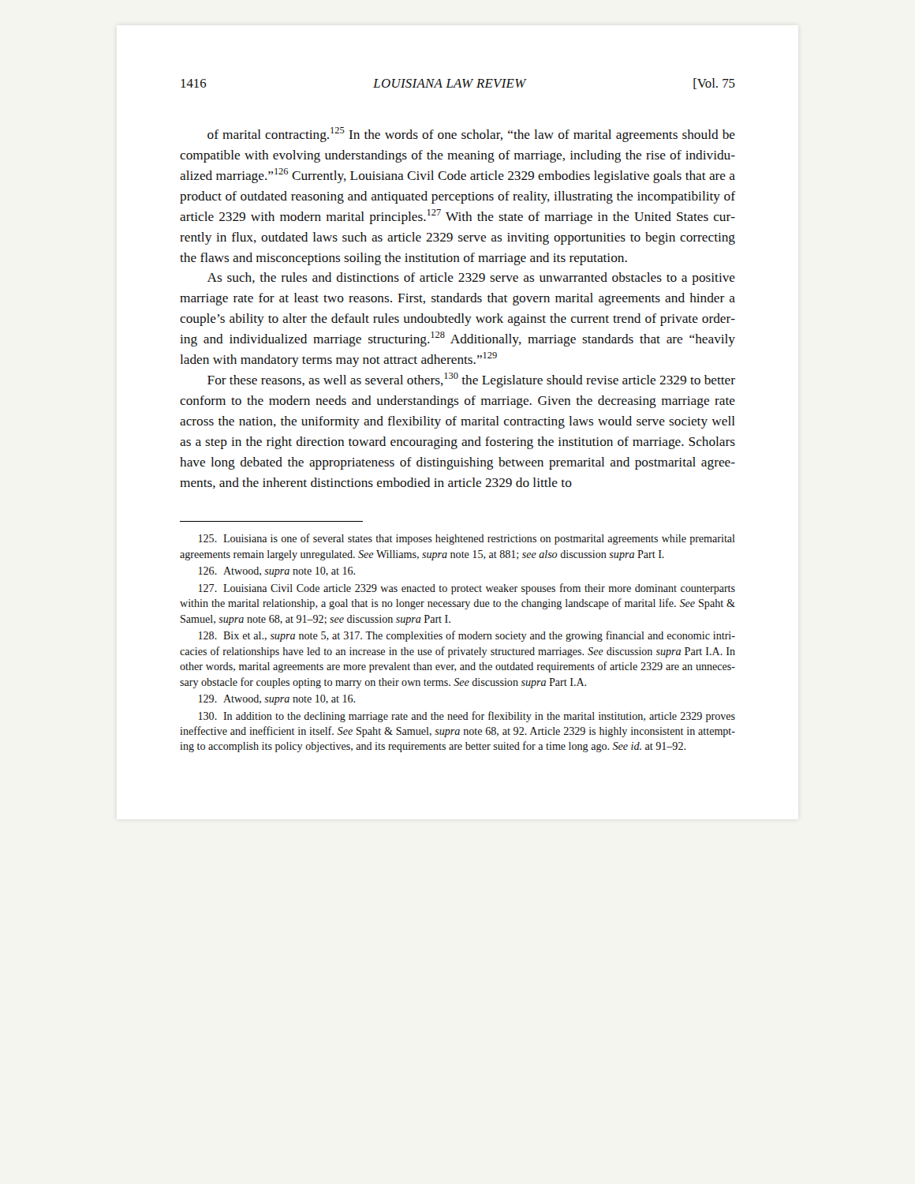1416 LOUISIANA LAW REVIEW [Vol. 75
of marital contracting.125 In the words of one scholar, “the law of marital agreements should be compatible with evolving understandings of the meaning of marriage, including the rise of individualized marriage.”126 Currently, Louisiana Civil Code article 2329 embodies legislative goals that are a product of outdated reasoning and antiquated perceptions of reality, illustrating the incompatibility of article 2329 with modern marital principles.127 With the state of marriage in the United States currently in flux, outdated laws such as article 2329 serve as inviting opportunities to begin correcting the flaws and misconceptions soiling the institution of marriage and its reputation.
As such, the rules and distinctions of article 2329 serve as unwarranted obstacles to a positive marriage rate for at least two reasons. First, standards that govern marital agreements and hinder a couple’s ability to alter the default rules undoubtedly work against the current trend of private ordering and individualized marriage structuring.128 Additionally, marriage standards that are “heavily laden with mandatory terms may not attract adherents.”129
For these reasons, as well as several others,130 the Legislature should revise article 2329 to better conform to the modern needs and understandings of marriage. Given the decreasing marriage rate across the nation, the uniformity and flexibility of marital contracting laws would serve society well as a step in the right direction toward encouraging and fostering the institution of marriage. Scholars have long debated the appropriateness of distinguishing between premarital and postmarital agreements, and the inherent distinctions embodied in article 2329 do little to
Louisiana is one of several states that imposes heightened restrictions on postmarital agreements while premarital agreements remain largely unregulated. See Williams, supra note 15, at 881; see also discussion supra Part I.
Atwood, supra note 10, at 16.
Louisiana Civil Code article 2329 was enacted to protect weaker spouses from their more dominant counterparts within the marital relationship, a goal that is no longer necessary due to the changing landscape of marital life. See Spaht & Samuel, supra note 68, at 91–92; see discussion supra Part I.
Bix et al., supra note 5, at 317. The complexities of modern society and the growing financial and economic intricacies of relationships have led to an increase in the use of privately structured marriages. See discussion supra Part I.A. In other words, marital agreements are more prevalent than ever, and the outdated requirements of article 2329 are an unnecessary obstacle for couples opting to marry on their own terms. See discussion supra Part I.A.
Atwood, supra note 10, at 16.
In addition to the declining marriage rate and the need for flexibility in the marital institution, article 2329 proves ineffective and inefficient in itself. See Spaht & Samuel, supra note 68, at 92. Article 2329 is highly inconsistent in attempting to accomplish its policy objectives, and its requirements are better suited for a time long ago. See id. at 91–92.